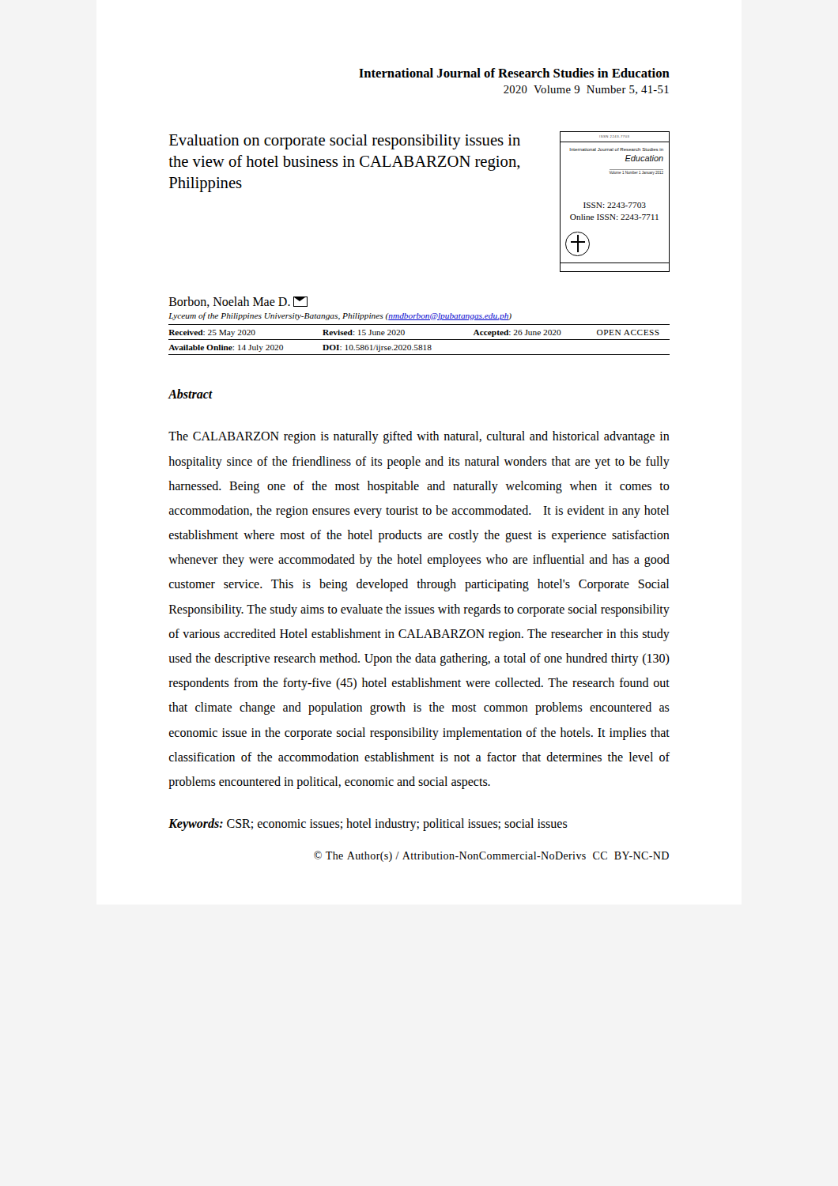International Journal of Research Studies in Education
2020 Volume 9 Number 5, 41-51
Evaluation on corporate social responsibility issues in the view of hotel business in CALABARZON region, Philippines
ISSN 2243-7703
International Journal of Research Studies in
Education
Volume 1 Number 1 January 2012
Borbon, Noelah Mae D.
Lyceum of the Philippines University-Batangas, Philippines (nmdborbon@lpubatangas.edu.ph)
ISSN: 2243-7703
Online ISSN: 2243-7711
| Received : 25 May 2020 | Revised : 15 June 2020 | Accepted : 26 June 2020 | OPEN ACCESS |
| Available Online : 14 July 2020 | DOI : 10.5861/ijrse.2020.5818 | | |
Abstract
The CALABARZON region is naturally gifted with natural, cultural and historical advantage in hospitality since of the friendliness of its people and its natural wonders that are yet to be fully harnessed. Being one of the most hospitable and naturally welcoming when it comes to accommodation, the region ensures every tourist to be accommodated. It is evident in any hotel establishment where most of the hotel products are costly the guest is experience satisfaction whenever they were accommodated by the hotel employees who are influential and has a good customer service. This is being developed through participating hotel's Corporate Social Responsibility. The study aims to evaluate the issues with regards to corporate social responsibility of various accredited Hotel establishment in CALABARZON region. The researcher in this study used the descriptive research method. Upon the data gathering, a total of one hundred thirty (130) respondents from the forty-five (45) hotel establishment were collected. The research found out that climate change and population growth is the most common problems encountered as economic issue in the corporate social responsibility implementation of the hotels. It implies that classification of the accommodation establishment is not a factor that determines the level of problems encountered in political, economic and social aspects.
Keywords: CSR; economic issues; hotel industry; political issues; social issues
© The Author(s) / Attribution-NonCommercial-NoDerivs CC BY-NC-ND